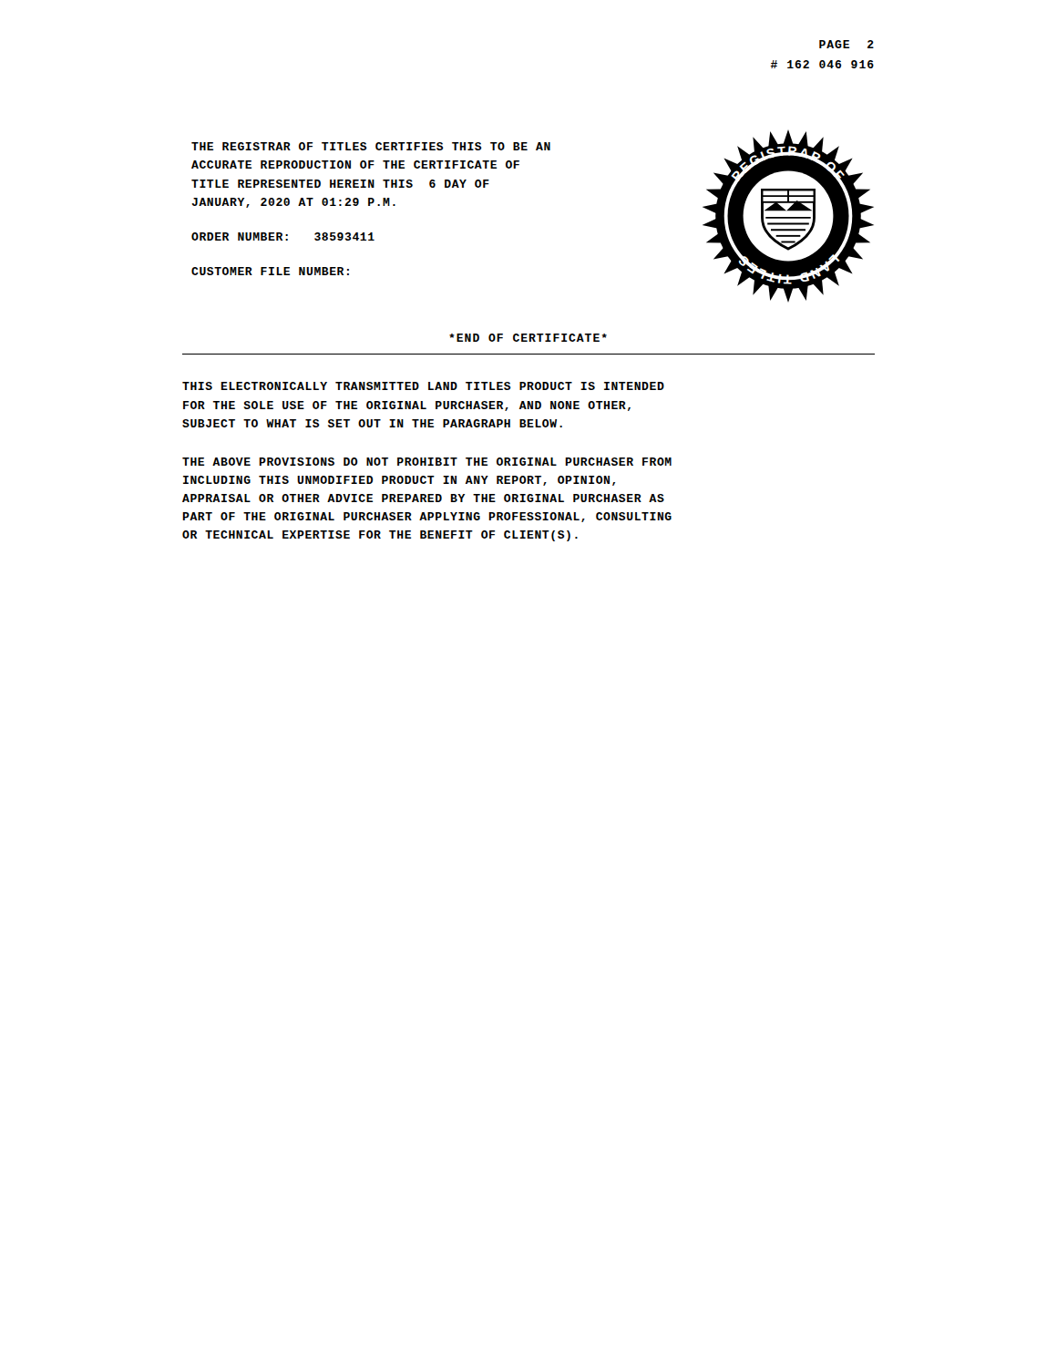PAGE 2
# 162 046 916
THE REGISTRAR OF TITLES CERTIFIES THIS TO BE AN
ACCURATE REPRODUCTION OF THE CERTIFICATE OF
TITLE REPRESENTED HEREIN THIS 6 DAY OF
JANUARY, 2020 AT 01:29 P.M.
ORDER NUMBER: 38593411
CUSTOMER FILE NUMBER:
REGISTRAR OF LAND TITLES
*END OF CERTIFICATE*
THIS ELECTRONICALLY TRANSMITTED LAND TITLES PRODUCT IS INTENDED
FOR THE SOLE USE OF THE ORIGINAL PURCHASER, AND NONE OTHER,
SUBJECT TO WHAT IS SET OUT IN THE PARAGRAPH BELOW.
THE ABOVE PROVISIONS DO NOT PROHIBIT THE ORIGINAL PURCHASER FROM
INCLUDING THIS UNMODIFIED PRODUCT IN ANY REPORT, OPINION,
APPRAISAL OR OTHER ADVICE PREPARED BY THE ORIGINAL PURCHASER AS
PART OF THE ORIGINAL PURCHASER APPLYING PROFESSIONAL, CONSULTING
OR TECHNICAL EXPERTISE FOR THE BENEFIT OF CLIENT(S).